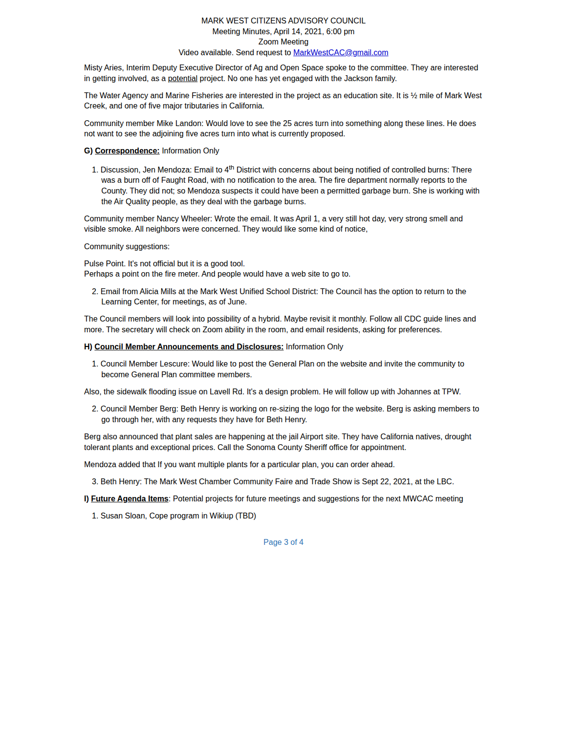MARK WEST CITIZENS ADVISORY COUNCIL
Meeting Minutes, April 14, 2021, 6:00 pm
Zoom Meeting
Video available. Send request to MarkWestCAC@gmail.com
Misty Aries, Interim Deputy Executive Director of Ag and Open Space spoke to the committee. They are interested in getting involved, as a potential project. No one has yet engaged with the Jackson family.
The Water Agency and Marine Fisheries are interested in the project as an education site. It is ½ mile of Mark West Creek, and one of five major tributaries in California.
Community member Mike Landon: Would love to see the 25 acres turn into something along these lines. He does not want to see the adjoining five acres turn into what is currently proposed.
G) Correspondence: Information Only
1. Discussion, Jen Mendoza: Email to 4th District with concerns about being notified of controlled burns: There was a burn off of Faught Road, with no notification to the area. The fire department normally reports to the County. They did not; so Mendoza suspects it could have been a permitted garbage burn. She is working with the Air Quality people, as they deal with the garbage burns.
Community member Nancy Wheeler: Wrote the email. It was April 1, a very still hot day, very strong smell and visible smoke. All neighbors were concerned. They would like some kind of notice,
Community suggestions:
Pulse Point. It's not official but it is a good tool.
Perhaps a point on the fire meter. And people would have a web site to go to.
2. Email from Alicia Mills at the Mark West Unified School District: The Council has the option to return to the Learning Center, for meetings, as of June.
The Council members will look into possibility of a hybrid. Maybe revisit it monthly. Follow all CDC guide lines and more. The secretary will check on Zoom ability in the room, and email residents, asking for preferences.
H) Council Member Announcements and Disclosures: Information Only
1. Council Member Lescure: Would like to post the General Plan on the website and invite the community to become General Plan committee members.
Also, the sidewalk flooding issue on Lavell Rd. It's a design problem. He will follow up with Johannes at TPW.
2. Council Member Berg: Beth Henry is working on re-sizing the logo for the website. Berg is asking members to go through her, with any requests they have for Beth Henry.
Berg also announced that plant sales are happening at the jail Airport site. They have California natives, drought tolerant plants and exceptional prices. Call the Sonoma County Sheriff office for appointment.
Mendoza added that If you want multiple plants for a particular plan, you can order ahead.
3. Beth Henry: The Mark West Chamber Community Faire and Trade Show is Sept 22, 2021, at the LBC.
I) Future Agenda Items: Potential projects for future meetings and suggestions for the next MWCAC meeting
1. Susan Sloan, Cope program in Wikiup (TBD)
Page 3 of 4